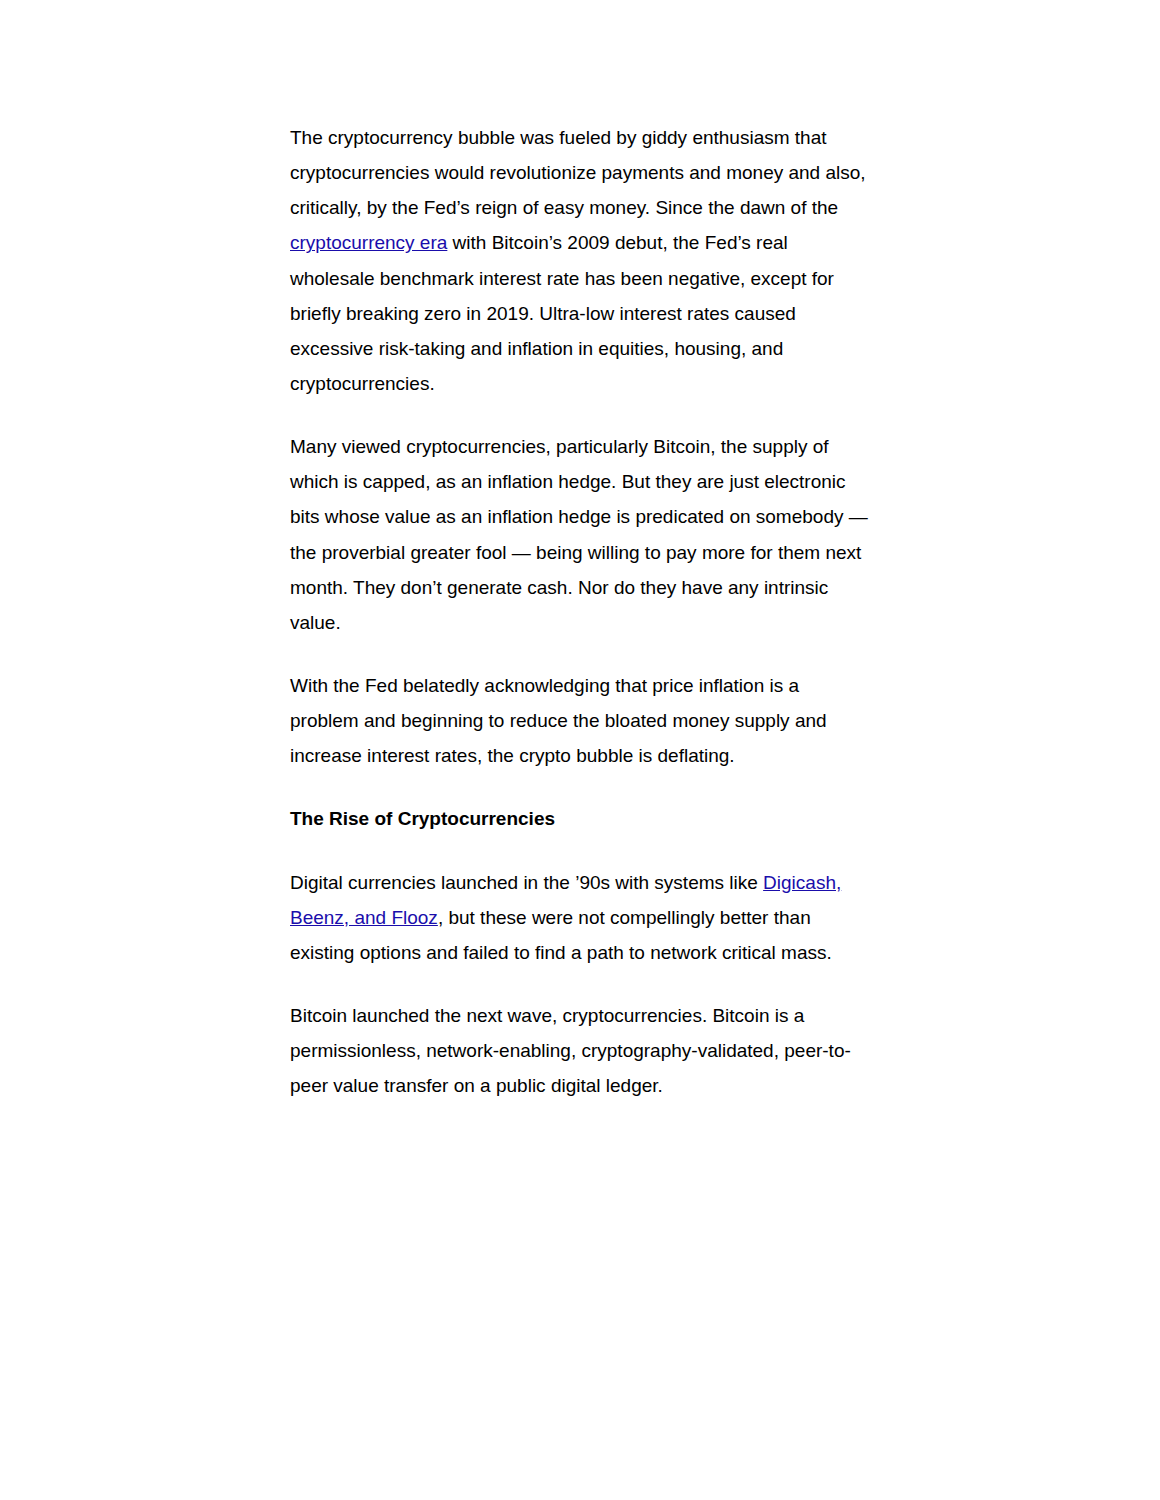The cryptocurrency bubble was fueled by giddy enthusiasm that cryptocurrencies would revolutionize payments and money and also, critically, by the Fed’s reign of easy money. Since the dawn of the cryptocurrency era with Bitcoin’s 2009 debut, the Fed’s real wholesale benchmark interest rate has been negative, except for briefly breaking zero in 2019. Ultra-low interest rates caused excessive risk-taking and inflation in equities, housing, and cryptocurrencies.
Many viewed cryptocurrencies, particularly Bitcoin, the supply of which is capped, as an inflation hedge. But they are just electronic bits whose value as an inflation hedge is predicated on somebody — the proverbial greater fool — being willing to pay more for them next month. They don’t generate cash. Nor do they have any intrinsic value.
With the Fed belatedly acknowledging that price inflation is a problem and beginning to reduce the bloated money supply and increase interest rates, the crypto bubble is deflating.
The Rise of Cryptocurrencies
Digital currencies launched in the ’90s with systems like Digicash, Beenz, and Flooz, but these were not compellingly better than existing options and failed to find a path to network critical mass.
Bitcoin launched the next wave, cryptocurrencies. Bitcoin is a permissionless, network-enabling, cryptography-validated, peer-to-peer value transfer on a public digital ledger.